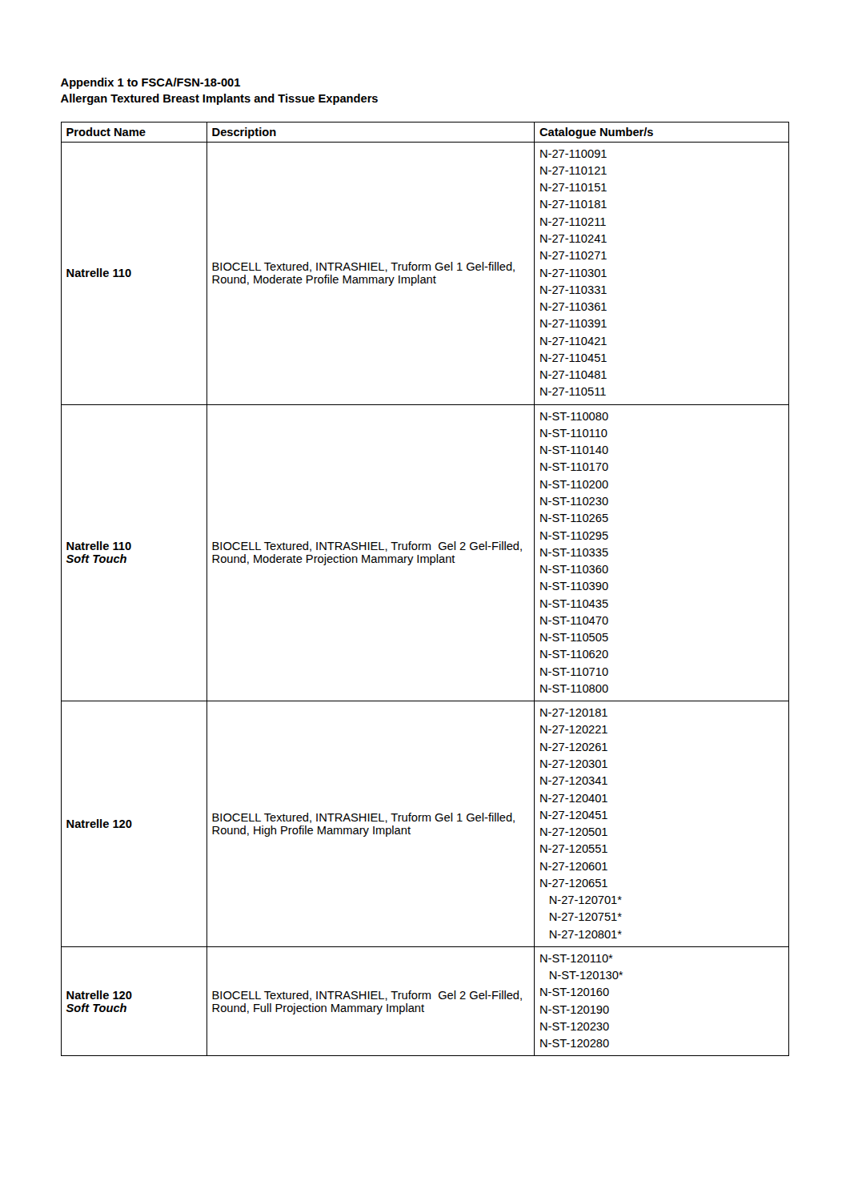Appendix 1 to FSCA/FSN-18-001
Allergan Textured Breast Implants and Tissue Expanders
| Product Name | Description | Catalogue Number/s |
| --- | --- | --- |
| Natrelle 110 | BIOCELL Textured, INTRASHIEL, Truform Gel 1 Gel-filled, Round, Moderate Profile Mammary Implant | N-27-110091 N-27-110121 N-27-110151 N-27-110181 N-27-110211 N-27-110241 N-27-110271 N-27-110301 N-27-110331 N-27-110361 N-27-110391 N-27-110421 N-27-110451 N-27-110481 N-27-110511 |
| Natrelle 110 Soft Touch | BIOCELL Textured, INTRASHIEL, Truform Gel 2 Gel-Filled, Round, Moderate Projection Mammary Implant | N-ST-110080 N-ST-110110 N-ST-110140 N-ST-110170 N-ST-110200 N-ST-110230 N-ST-110265 N-ST-110295 N-ST-110335 N-ST-110360 N-ST-110390 N-ST-110435 N-ST-110470 N-ST-110505 N-ST-110620 N-ST-110710 N-ST-110800 |
| Natrelle 120 | BIOCELL Textured, INTRASHIEL, Truform Gel 1 Gel-filled, Round, High Profile Mammary Implant | N-27-120181 N-27-120221 N-27-120261 N-27-120301 N-27-120341 N-27-120401 N-27-120451 N-27-120501 N-27-120551 N-27-120601 N-27-120651 N-27-120701* N-27-120751* N-27-120801* |
| Natrelle 120 Soft Touch | BIOCELL Textured, INTRASHIEL, Truform Gel 2 Gel-Filled, Round, Full Projection Mammary Implant | N-ST-120110* N-ST-120130* N-ST-120160 N-ST-120190 N-ST-120230 N-ST-120280 |